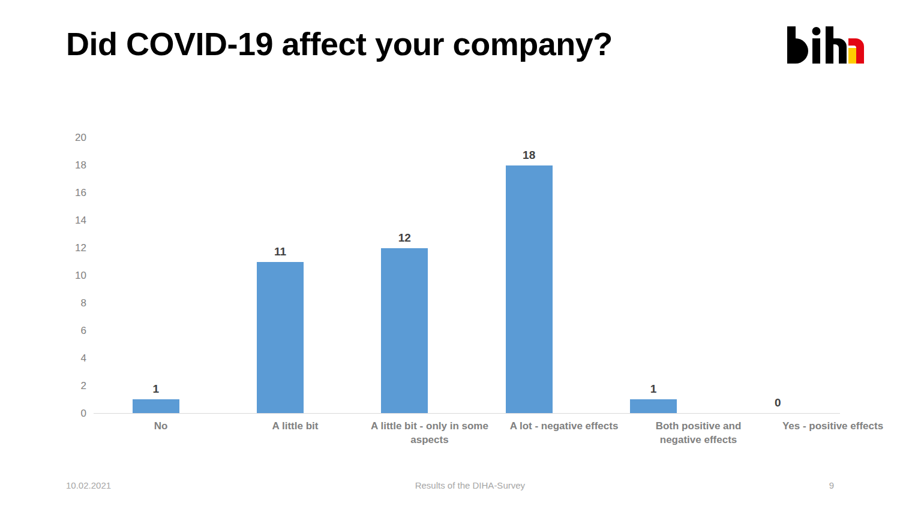Did COVID-19 affect your company?
20 18 16 14 12 10 8 6 4 2 0
1
11
12
18
1
0
No
A little bit
A little bit - only in some aspects
A lot - negative effects
Both positive and negative effects
Yes - positive effects
10.02.2021
Results of the DIHA-Survey
9